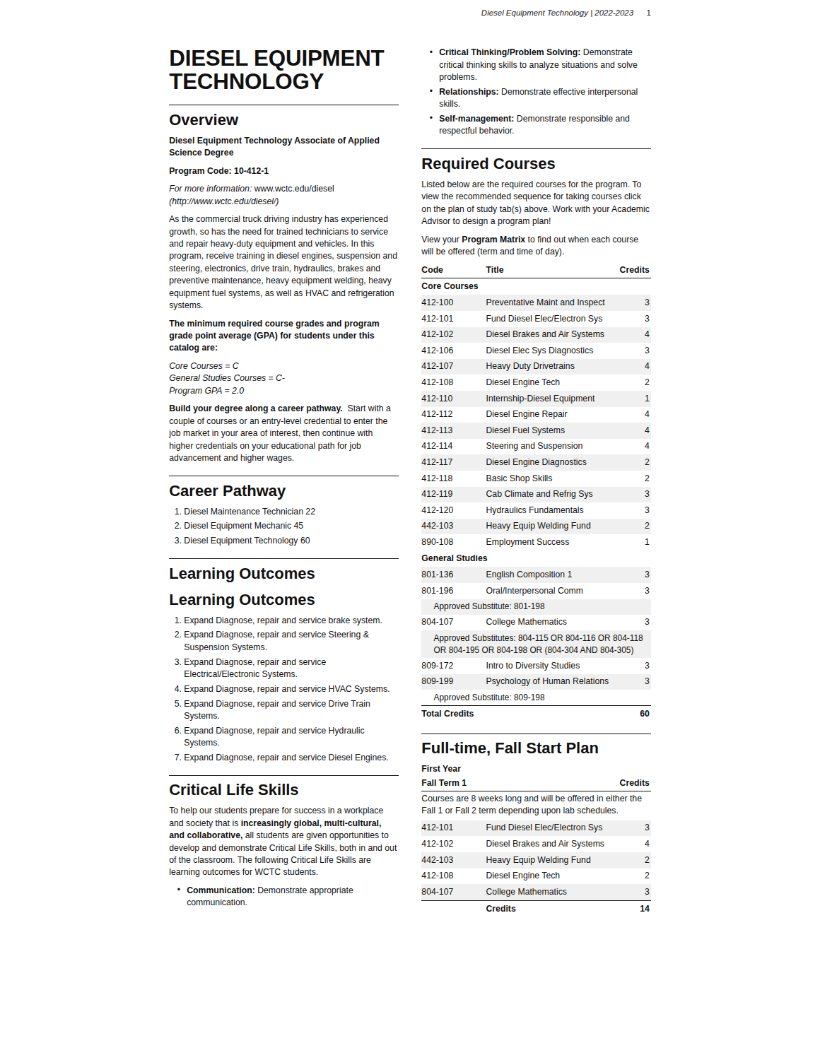Diesel Equipment Technology | 2022-20231
Diesel Equipment
Technology
Overview
Diesel Equipment Technology Associate of Applied Science Degree
Program Code: 10-412-1
For more information: www.wctc.edu/diesel (http://www.wctc.edu/diesel/)
As the commercial truck driving industry has experienced growth, so has the need for trained technicians to service and repair heavy-duty equipment and vehicles. In this program, receive training in diesel engines, suspension and steering, electronics, drive train, hydraulics, brakes and preventive maintenance, heavy equipment welding, heavy equipment fuel systems, as well as HVAC and refrigeration systems.
The minimum required course grades and program grade point average (GPA) for students under this catalog are:
Core Courses = C
General Studies Courses = C-
Program GPA = 2.0
Build your degree along a career pathway. Start with a couple of courses or an entry-level credential to enter the job market in your area of interest, then continue with higher credentials on your educational path for job advancement and higher wages.
Career Pathway
Diesel Maintenance Technician 22
Diesel Equipment Mechanic 45
Diesel Equipment Technology 60
Learning Outcomes
Learning Outcomes
Expand Diagnose, repair and service brake system.
Expand Diagnose, repair and service Steering & Suspension Systems.
Expand Diagnose, repair and service Electrical/Electronic Systems.
Expand Diagnose, repair and service HVAC Systems.
Expand Diagnose, repair and service Drive Train Systems.
Expand Diagnose, repair and service Hydraulic Systems.
Expand Diagnose, repair and service Diesel Engines.
Critical Life Skills
To help our students prepare for success in a workplace and society that is increasingly global, multi-cultural, and collaborative, all students are given opportunities to develop and demonstrate Critical Life Skills, both in and out of the classroom. The following Critical Life Skills are learning outcomes for WCTC students.
Communication: Demonstrate appropriate communication.
Critical Thinking/Problem Solving: Demonstrate critical thinking skills to analyze situations and solve problems.
Relationships: Demonstrate effective interpersonal skills.
Self-management: Demonstrate responsible and respectful behavior.
Required Courses
Listed below are the required courses for the program. To view the recommended sequence for taking courses click on the plan of study tab(s) above. Work with your Academic Advisor to design a program plan!
View your Program Matrix to find out when each course will be offered (term and time of day).
| Code | Title | Credits |
| --- | --- | --- |
| Core Courses |
| 412-100 | Preventative Maint and Inspect | 3 |
| 412-101 | Fund Diesel Elec/Electron Sys | 3 |
| 412-102 | Diesel Brakes and Air Systems | 4 |
| 412-106 | Diesel Elec Sys Diagnostics | 3 |
| 412-107 | Heavy Duty Drivetrains | 4 |
| 412-108 | Diesel Engine Tech | 2 |
| 412-110 | Internship-Diesel Equipment | 1 |
| 412-112 | Diesel Engine Repair | 4 |
| 412-113 | Diesel Fuel Systems | 4 |
| 412-114 | Steering and Suspension | 4 |
| 412-117 | Diesel Engine Diagnostics | 2 |
| 412-118 | Basic Shop Skills | 2 |
| 412-119 | Cab Climate and Refrig Sys | 3 |
| 412-120 | Hydraulics Fundamentals | 3 |
| 442-103 | Heavy Equip Welding Fund | 2 |
| 890-108 | Employment Success | 1 |
| General Studies |
| 801-136 | English Composition 1 | 3 |
| 801-196 | Oral/Interpersonal Comm | 3 |
| Approved Substitute: 801-198 |
| 804-107 | College Mathematics | 3 |
| Approved Substitutes: 804-115 OR 804-116 OR 804-118 OR 804-195 OR 804-198 OR (804-304 AND 804-305) |
| 809-172 | Intro to Diversity Studies | 3 |
| 809-199 | Psychology of Human Relations | 3 |
| Approved Substitute: 809-198 |
| Total Credits | 60 |
Full-time, Fall Start Plan
First Year
| Fall Term 1 | Credits |
| --- | --- |
| Courses are 8 weeks long and will be offered in either the Fall 1 or Fall 2 term depending upon lab schedules. |
| 412-101 | Fund Diesel Elec/Electron Sys | 3 |
| 412-102 | Diesel Brakes and Air Systems | 4 |
| 442-103 | Heavy Equip Welding Fund | 2 |
| 412-108 | Diesel Engine Tech | 2 |
| 804-107 | College Mathematics | 3 |
| | Credits | 14 |